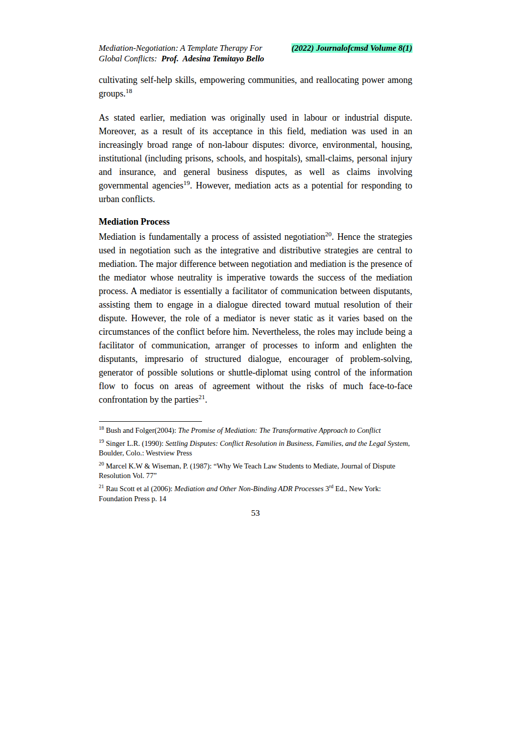Mediation-Negotiation: A Template Therapy For
Global Conflicts: Prof. Adesina Temitayo Bello
(2022) Journalofcmsd Volume 8(1)
cultivating self-help skills, empowering communities, and reallocating power among groups.18
As stated earlier, mediation was originally used in labour or industrial dispute. Moreover, as a result of its acceptance in this field, mediation was used in an increasingly broad range of non-labour disputes: divorce, environmental, housing, institutional (including prisons, schools, and hospitals), small-claims, personal injury and insurance, and general business disputes, as well as claims involving governmental agencies19. However, mediation acts as a potential for responding to urban conflicts.
Mediation Process
Mediation is fundamentally a process of assisted negotiation20. Hence the strategies used in negotiation such as the integrative and distributive strategies are central to mediation. The major difference between negotiation and mediation is the presence of the mediator whose neutrality is imperative towards the success of the mediation process. A mediator is essentially a facilitator of communication between disputants, assisting them to engage in a dialogue directed toward mutual resolution of their dispute. However, the role of a mediator is never static as it varies based on the circumstances of the conflict before him. Nevertheless, the roles may include being a facilitator of communication, arranger of processes to inform and enlighten the disputants, impresario of structured dialogue, encourager of problem-solving, generator of possible solutions or shuttle-diplomat using control of the information flow to focus on areas of agreement without the risks of much face-to-face confrontation by the parties21.
18 Bush and Folger(2004): The Promise of Mediation: The Transformative Approach to Conflict
19 Singer L.R. (1990): Settling Disputes: Conflict Resolution in Business, Families, and the Legal System, Boulder, Colo.: Westview Press
20 Marcel K.W & Wiseman, P. (1987): “Why We Teach Law Students to Mediate, Journal of Dispute Resolution Vol. 77”
21 Rau Scott et al (2006): Mediation and Other Non-Binding ADR Processes 3rd Ed., New York: Foundation Press p. 14
53